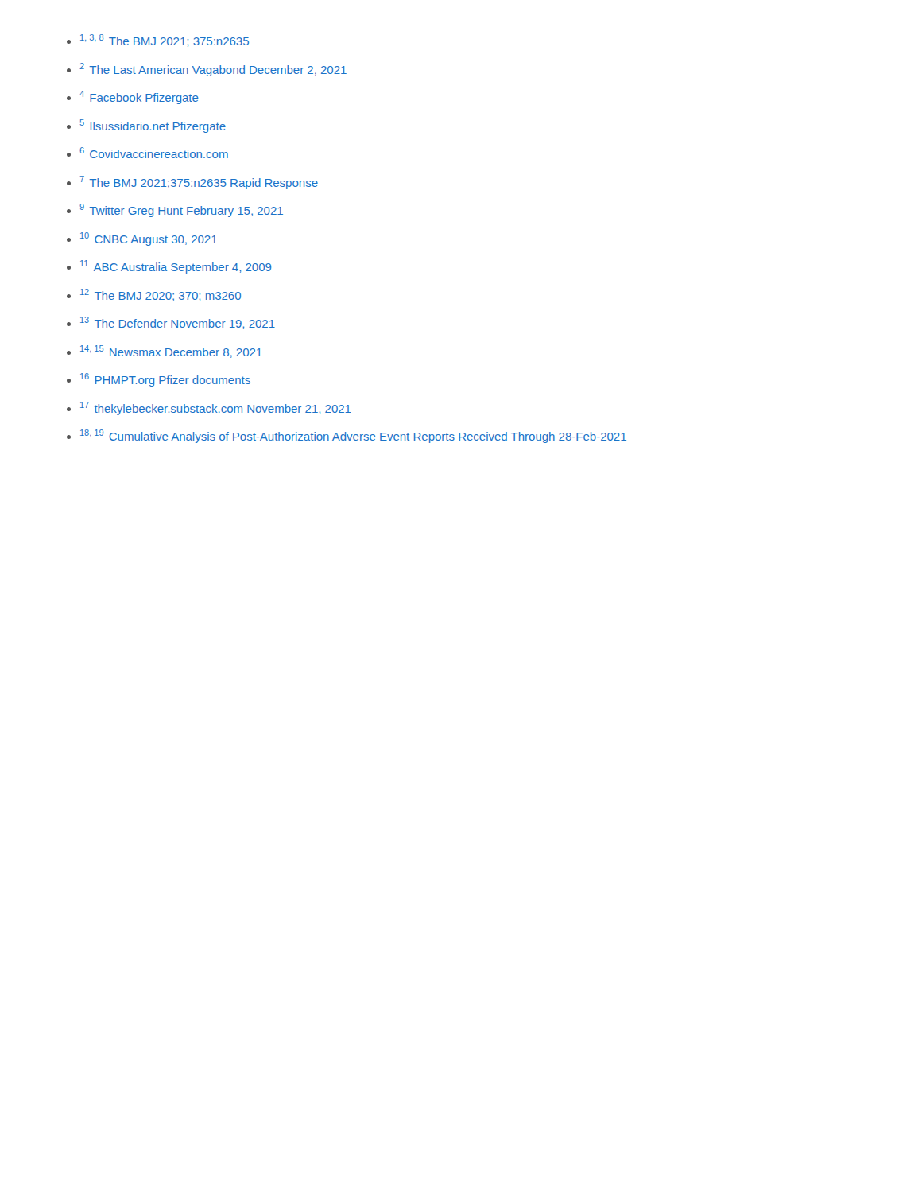1, 3, 8 The BMJ 2021; 375:n2635
2 The Last American Vagabond December 2, 2021
4 Facebook Pfizergate
5 Ilsussidario.net Pfizergate
6 Covidvaccinereaction.com
7 The BMJ 2021;375:n2635 Rapid Response
9 Twitter Greg Hunt February 15, 2021
10 CNBC August 30, 2021
11 ABC Australia September 4, 2009
12 The BMJ 2020; 370; m3260
13 The Defender November 19, 2021
14, 15 Newsmax December 8, 2021
16 PHMPT.org Pfizer documents
17 thekylebecker.substack.com November 21, 2021
18, 19 Cumulative Analysis of Post-Authorization Adverse Event Reports Received Through 28-Feb-2021